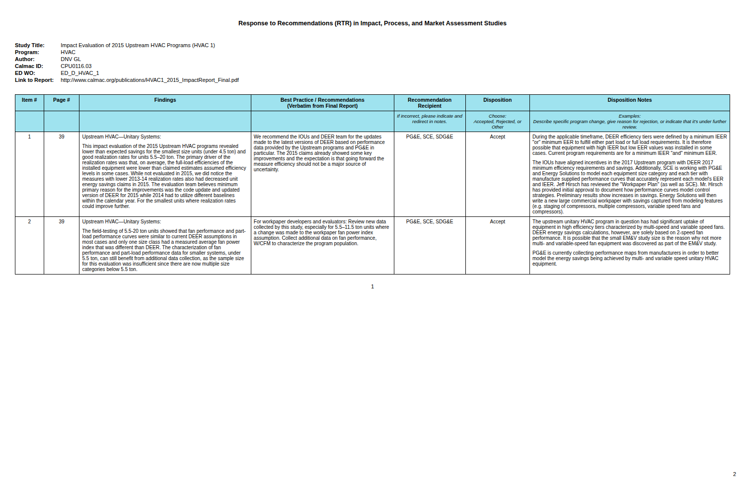Response to Recommendations (RTR) in Impact, Process, and Market Assessment Studies
| Study Title: | Impact Evaluation of 2015 Upstream HVAC Programs (HVAC 1) |
| Program: | HVAC |
| Author: | DNV GL |
| Calmac ID: | CPU0116.03 |
| ED WO: | ED_D_HVAC_1 |
| Link to Report: | http://www.calmac.org/publications/HVAC1_2015_ImpactReport_Final.pdf |
| Item # | Page # | Findings | Best Practice / Recommendations (Verbatim from Final Report) | Recommendation Recipient | Disposition | Disposition Notes |
| --- | --- | --- | --- | --- | --- | --- |
| | | | | If incorrect, please indicate and redirect in notes. | Choose: Accepted, Rejected, or Other | Examples: Describe specific program change, give reason for rejection, or indicate that it's under further review. |
| 1 | 39 | Upstream HVAC—Unitary Systems: This impact evaluation of the 2015 Upstream HVAC programs revealed lower than expected savings for the smallest size units (under 4.5 ton) and good realization rates for units 5.5–20 ton. The primary driver of the realization rates was that, on average, the full-load efficiencies of the installed equipment were lower than claimed estimates assumed efficiency levels in some cases. While not evaluated in 2015, we did notice the measures with lower 2013-14 realization rates also had decreased unit energy savings claims in 2015. The evaluation team believes minimum primary reason for the improvements was the code update and updated version of DEER for 2015 while 2014 had to utilize different baselines within the calendar year. For the smallest units where realization rates could improve further. | We recommend the IOUs and DEER team for the updates made to the latest versions of DEER based on performance data provided by the Upstream programs and PG&E in particular. The 2015 claims already showed some key improvements and the expectation is that going forward the measure efficiency should not be a major source of uncertainty. | PG&E, SCE, SDG&E | Accept | During the applicable timeframe, DEER efficiency tiers were defined by a minimum IEER "or" minimum EER to fulfill either part load or full load requirements. It is therefore possible that equipment with high IEER but low EER values was installed in some cases. Current program requirements are for a minimum IEER "and" minimum EER. The IOUs have aligned incentives in the 2017 Upstream program with DEER 2017 minimum efficiency requirements and savings. Additionally, SCE is working with PG&E and Energy Solutions to model each equipment size category and each tier with manufacture supplied performance curves that accurately represent each model's EER and IEER. Jeff Hirsch has reviewed the "Workpaper Plan" (as well as SCE). Mr. Hirsch has provided initial approval to document how performance curves model control strategies. Preliminary results show increases in savings. Energy Solutions will then write a new large commercial workpaper with savings captured from modeling features (e.g. staging of compressors, multiple compressors, variable speed fans and compressors). |
| 2 | 39 | Upstream HVAC—Unitary Systems: The field-testing of 5.5-20 ton units showed that fan performance and part-load performance curves were similar to current DEER assumptions in most cases and only one size class had a measured average fan power index that was different than DEER. The characterization of fan performance and part-load performance data for smaller systems, under 5.5 ton, can still benefit from additional data collection, as the sample size for this evaluation was insufficient since there are now multiple size categories below 5.5 ton. | For workpaper developers and evaluators: Review new data collected by this study, especially for 5.5–11.5 ton units where a change was made to the workpaper fan power index assumption. Collect additional data on fan performance, W/CFM to characterize the program population. | PG&E, SCE, SDG&E | Accept | The upstream unitary HVAC program in question has had significant uptake of equipment in high efficiency tiers characterized by multi-speed and variable speed fans. DEER energy savings calculations, however, are solely based on 2-speed fan performance. It is possible that the small EM&V study size is the reason why not more multi- and variable-speed fan equipment was discovered as part of the EM&V study. PG&E is currently collecting performance maps from manufacturers in order to better model the energy savings being achieved by multi- and variable speed unitary HVAC equipment. |
1
2